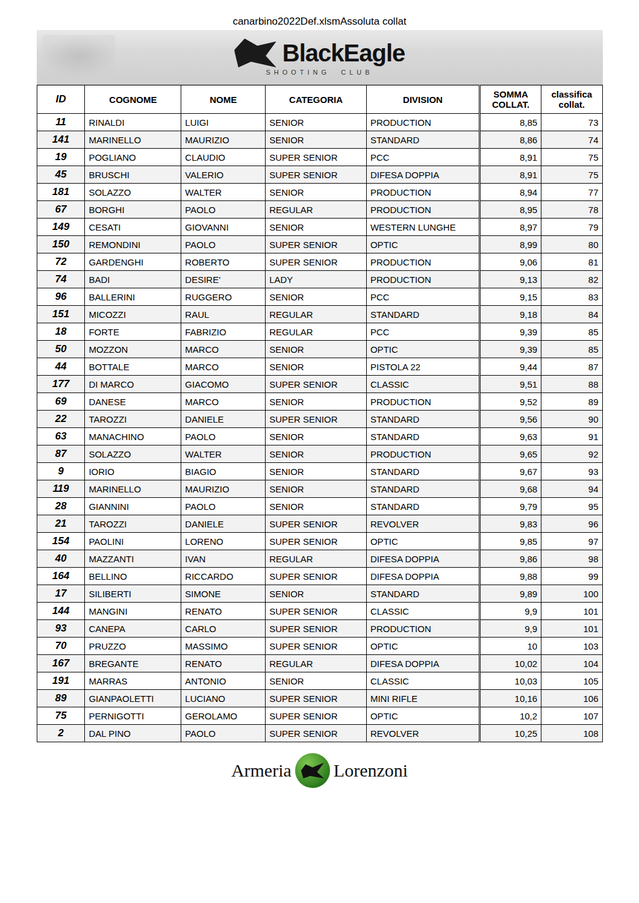canarbino2022Def.xlsmAssoluta collat
BlackEagle
SHOOTING CLUB
| ID | COGNOME | NOME | CATEGORIA | DIVISION | SOMMA COLLAT. | classifica collat. |
| --- | --- | --- | --- | --- | --- | --- |
| 11 | RINALDI | LUIGI | SENIOR | PRODUCTION | 8,85 | 73 |
| 141 | MARINELLO | MAURIZIO | SENIOR | STANDARD | 8,86 | 74 |
| 19 | POGLIANO | CLAUDIO | SUPER SENIOR | PCC | 8,91 | 75 |
| 45 | BRUSCHI | VALERIO | SUPER SENIOR | DIFESA DOPPIA | 8,91 | 75 |
| 181 | SOLAZZO | WALTER | SENIOR | PRODUCTION | 8,94 | 77 |
| 67 | BORGHI | PAOLO | REGULAR | PRODUCTION | 8,95 | 78 |
| 149 | CESATI | GIOVANNI | SENIOR | WESTERN LUNGHE | 8,97 | 79 |
| 150 | REMONDINI | PAOLO | SUPER SENIOR | OPTIC | 8,99 | 80 |
| 72 | GARDENGHI | ROBERTO | SUPER SENIOR | PRODUCTION | 9,06 | 81 |
| 74 | BADI | DESIRE' | LADY | PRODUCTION | 9,13 | 82 |
| 96 | BALLERINI | RUGGERO | SENIOR | PCC | 9,15 | 83 |
| 151 | MICOZZI | RAUL | REGULAR | STANDARD | 9,18 | 84 |
| 18 | FORTE | FABRIZIO | REGULAR | PCC | 9,39 | 85 |
| 50 | MOZZON | MARCO | SENIOR | OPTIC | 9,39 | 85 |
| 44 | BOTTALE | MARCO | SENIOR | PISTOLA 22 | 9,44 | 87 |
| 177 | DI MARCO | GIACOMO | SUPER SENIOR | CLASSIC | 9,51 | 88 |
| 69 | DANESE | MARCO | SENIOR | PRODUCTION | 9,52 | 89 |
| 22 | TAROZZI | DANIELE | SUPER SENIOR | STANDARD | 9,56 | 90 |
| 63 | MANACHINO | PAOLO | SENIOR | STANDARD | 9,63 | 91 |
| 87 | SOLAZZO | WALTER | SENIOR | PRODUCTION | 9,65 | 92 |
| 9 | IORIO | BIAGIO | SENIOR | STANDARD | 9,67 | 93 |
| 119 | MARINELLO | MAURIZIO | SENIOR | STANDARD | 9,68 | 94 |
| 28 | GIANNINI | PAOLO | SENIOR | STANDARD | 9,79 | 95 |
| 21 | TAROZZI | DANIELE | SUPER SENIOR | REVOLVER | 9,83 | 96 |
| 154 | PAOLINI | LORENO | SUPER SENIOR | OPTIC | 9,85 | 97 |
| 40 | MAZZANTI | IVAN | REGULAR | DIFESA DOPPIA | 9,86 | 98 |
| 164 | BELLINO | RICCARDO | SUPER SENIOR | DIFESA DOPPIA | 9,88 | 99 |
| 17 | SILIBERTI | SIMONE | SENIOR | STANDARD | 9,89 | 100 |
| 144 | MANGINI | RENATO | SUPER SENIOR | CLASSIC | 9,9 | 101 |
| 93 | CANEPA | CARLO | SUPER SENIOR | PRODUCTION | 9,9 | 101 |
| 70 | PRUZZO | MASSIMO | SUPER SENIOR | OPTIC | 10 | 103 |
| 167 | BREGANTE | RENATO | REGULAR | DIFESA DOPPIA | 10,02 | 104 |
| 191 | MARRAS | ANTONIO | SENIOR | CLASSIC | 10,03 | 105 |
| 89 | GIANPAOLETTI | LUCIANO | SUPER SENIOR | MINI RIFLE | 10,16 | 106 |
| 75 | PERNIGOTTI | GEROLAMO | SUPER SENIOR | OPTIC | 10,2 | 107 |
| 2 | DAL PINO | PAOLO | SUPER SENIOR | REVOLVER | 10,25 | 108 |
Armeria Lorenzoni